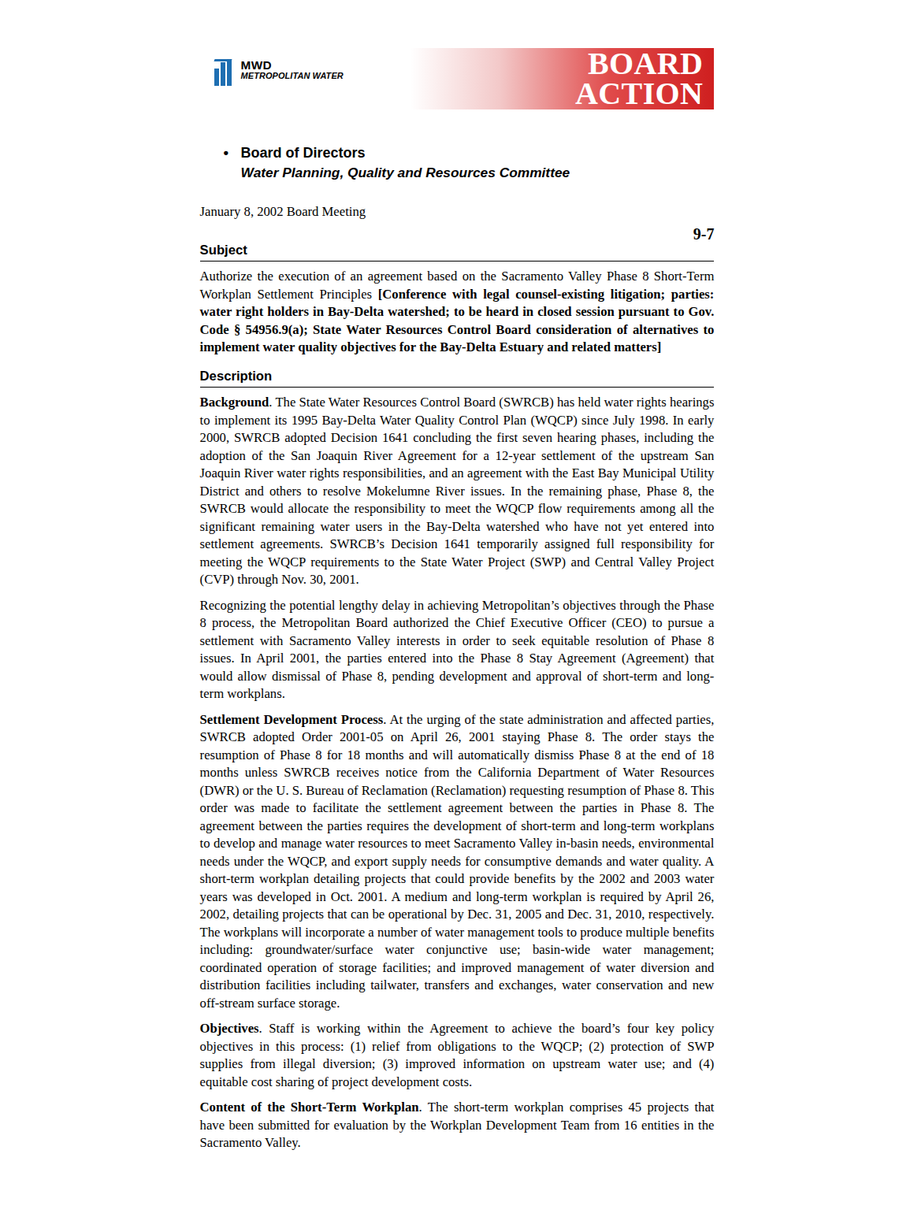MWD
METROPOLITAN WATER DISTRICT OF SOUTHERN CALIFORNIA
BOARD
ACTION
Board of Directors
Water Planning, Quality and Resources Committee
January 8, 2002 Board Meeting
9-7
Subject
Authorize the execution of an agreement based on the Sacramento Valley Phase 8 Short-Term Workplan Settlement Principles [Conference with legal counsel-existing litigation; parties: water right holders in Bay-Delta watershed; to be heard in closed session pursuant to Gov. Code § 54956.9(a); State Water Resources Control Board consideration of alternatives to implement water quality objectives for the Bay-Delta Estuary and related matters]
Description
Background. The State Water Resources Control Board (SWRCB) has held water rights hearings to implement its 1995 Bay-Delta Water Quality Control Plan (WQCP) since July 1998. In early 2000, SWRCB adopted Decision 1641 concluding the first seven hearing phases, including the adoption of the San Joaquin River Agreement for a 12-year settlement of the upstream San Joaquin River water rights responsibilities, and an agreement with the East Bay Municipal Utility District and others to resolve Mokelumne River issues. In the remaining phase, Phase 8, the SWRCB would allocate the responsibility to meet the WQCP flow requirements among all the significant remaining water users in the Bay-Delta watershed who have not yet entered into settlement agreements. SWRCB’s Decision 1641 temporarily assigned full responsibility for meeting the WQCP requirements to the State Water Project (SWP) and Central Valley Project (CVP) through Nov. 30, 2001.
Recognizing the potential lengthy delay in achieving Metropolitan’s objectives through the Phase 8 process, the Metropolitan Board authorized the Chief Executive Officer (CEO) to pursue a settlement with Sacramento Valley interests in order to seek equitable resolution of Phase 8 issues. In April 2001, the parties entered into the Phase 8 Stay Agreement (Agreement) that would allow dismissal of Phase 8, pending development and approval of short-term and long-term workplans.
Settlement Development Process. At the urging of the state administration and affected parties, SWRCB adopted Order 2001-05 on April 26, 2001 staying Phase 8. The order stays the resumption of Phase 8 for 18 months and will automatically dismiss Phase 8 at the end of 18 months unless SWRCB receives notice from the California Department of Water Resources (DWR) or the U. S. Bureau of Reclamation (Reclamation) requesting resumption of Phase 8. This order was made to facilitate the settlement agreement between the parties in Phase 8. The agreement between the parties requires the development of short-term and long-term workplans to develop and manage water resources to meet Sacramento Valley in-basin needs, environmental needs under the WQCP, and export supply needs for consumptive demands and water quality. A short-term workplan detailing projects that could provide benefits by the 2002 and 2003 water years was developed in Oct. 2001. A medium and long-term workplan is required by April 26, 2002, detailing projects that can be operational by Dec. 31, 2005 and Dec. 31, 2010, respectively. The workplans will incorporate a number of water management tools to produce multiple benefits including: groundwater/surface water conjunctive use; basin-wide water management; coordinated operation of storage facilities; and improved management of water diversion and distribution facilities including tailwater, transfers and exchanges, water conservation and new off-stream surface storage.
Objectives. Staff is working within the Agreement to achieve the board’s four key policy objectives in this process: (1) relief from obligations to the WQCP; (2) protection of SWP supplies from illegal diversion; (3) improved information on upstream water use; and (4) equitable cost sharing of project development costs.
Content of the Short-Term Workplan. The short-term workplan comprises 45 projects that have been submitted for evaluation by the Workplan Development Team from 16 entities in the Sacramento Valley.